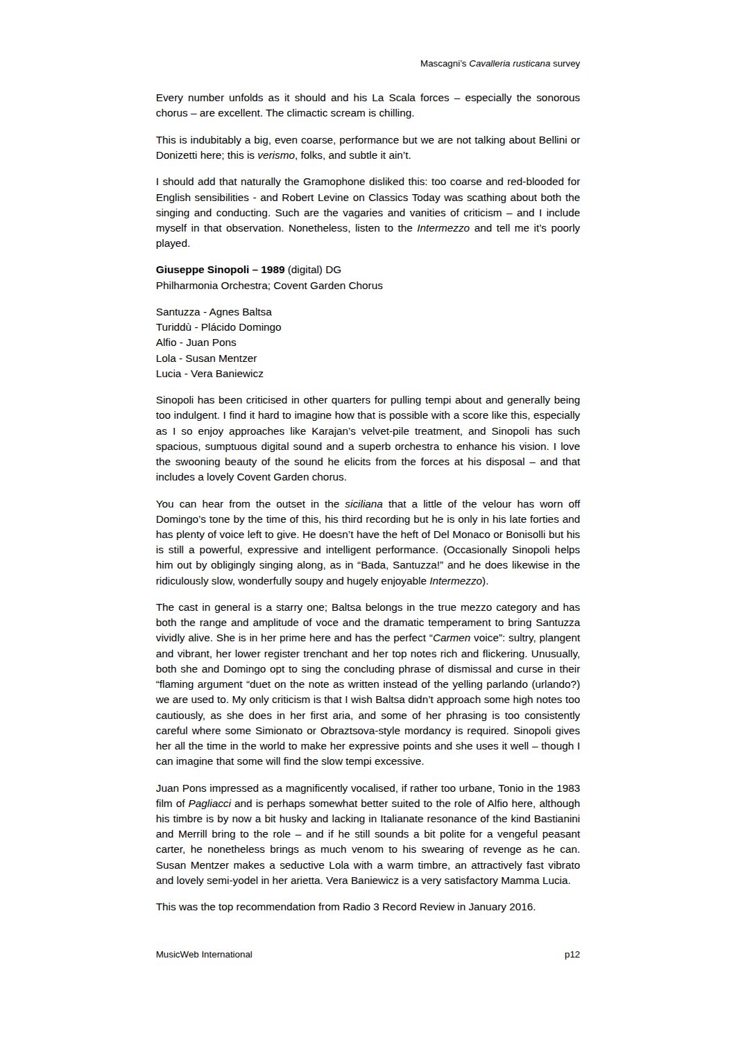Mascagni’s Cavalleria rusticana survey
Every number unfolds as it should and his La Scala forces – especially the sonorous chorus – are excellent. The climactic scream is chilling.
This is indubitably a big, even coarse, performance but we are not talking about Bellini or Donizetti here; this is verismo, folks, and subtle it ain’t.
I should add that naturally the Gramophone disliked this: too coarse and red-blooded for English sensibilities - and Robert Levine on Classics Today was scathing about both the singing and conducting. Such are the vagaries and vanities of criticism – and I include myself in that observation. Nonetheless, listen to the Intermezzo and tell me it’s poorly played.
Giuseppe Sinopoli – 1989 (digital) DG
Philharmonia Orchestra; Covent Garden Chorus
Santuzza - Agnes Baltsa
Turiddù - Plácido Domingo
Alfio - Juan Pons
Lola - Susan Mentzer
Lucia - Vera Baniewicz
Sinopoli has been criticised in other quarters for pulling tempi about and generally being too indulgent. I find it hard to imagine how that is possible with a score like this, especially as I so enjoy approaches like Karajan’s velvet-pile treatment, and Sinopoli has such spacious, sumptuous digital sound and a superb orchestra to enhance his vision. I love the swooning beauty of the sound he elicits from the forces at his disposal – and that includes a lovely Covent Garden chorus.
You can hear from the outset in the siciliana that a little of the velour has worn off Domingo’s tone by the time of this, his third recording but he is only in his late forties and has plenty of voice left to give. He doesn’t have the heft of Del Monaco or Bonisolli but his is still a powerful, expressive and intelligent performance. (Occasionally Sinopoli helps him out by obligingly singing along, as in “Bada, Santuzza!” and he does likewise in the ridiculously slow, wonderfully soupy and hugely enjoyable Intermezzo).
The cast in general is a starry one; Baltsa belongs in the true mezzo category and has both the range and amplitude of voce and the dramatic temperament to bring Santuzza vividly alive. She is in her prime here and has the perfect “Carmen voice”: sultry, plangent and vibrant, her lower register trenchant and her top notes rich and flickering. Unusually, both she and Domingo opt to sing the concluding phrase of dismissal and curse in their “flaming argument “duet on the note as written instead of the yelling parlando (urlando?) we are used to. My only criticism is that I wish Baltsa didn’t approach some high notes too cautiously, as she does in her first aria, and some of her phrasing is too consistently careful where some Simionato or Obraztsova-style mordancy is required. Sinopoli gives her all the time in the world to make her expressive points and she uses it well – though I can imagine that some will find the slow tempi excessive.
Juan Pons impressed as a magnificently vocalised, if rather too urbane, Tonio in the 1983 film of Pagliacci and is perhaps somewhat better suited to the role of Alfio here, although his timbre is by now a bit husky and lacking in Italianate resonance of the kind Bastianini and Merrill bring to the role – and if he still sounds a bit polite for a vengeful peasant carter, he nonetheless brings as much venom to his swearing of revenge as he can. Susan Mentzer makes a seductive Lola with a warm timbre, an attractively fast vibrato and lovely semi-yodel in her arietta. Vera Baniewicz is a very satisfactory Mamma Lucia.
This was the top recommendation from Radio 3 Record Review in January 2016.
MusicWeb International p12